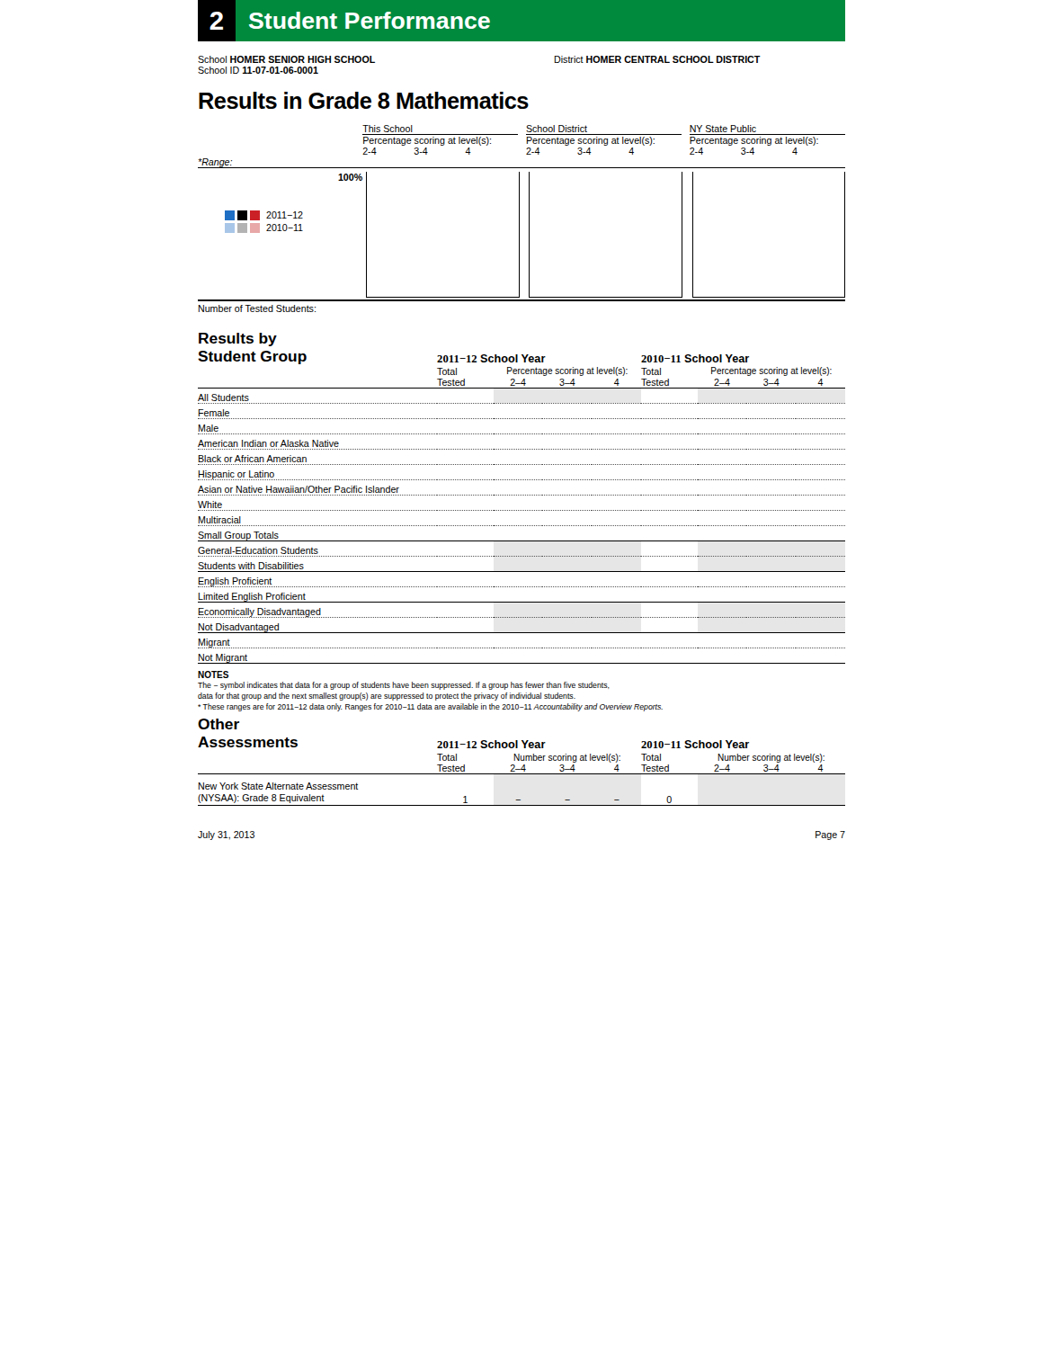2
Student Performance
School HOMER SENIOR HIGH SCHOOL
School ID 11-07-01-06-0001
District HOMER CENTRAL SCHOOL DISTRICT
Results in Grade 8 Mathematics
| | This School | | School District | | NY State Public |
| | Percentage scoring at level(s): | | Percentage scoring at level(s): | | Percentage scoring at level(s): |
| | 2-4 3-4 4 | | 2-4 3-4 4 | | 2-4 3-4 4 |
| *Range: | | | | | |
100%
2011−12
2010−11
Number of Tested Students:
| Results by Student Group | 2011−12 School Year | 2010−11 School Year |
| | Total Tested | Percentage scoring at level(s): | Total Tested | Percentage scoring at level(s): |
| | 2–4 | 3–4 | 4 | 2–4 | 3–4 | 4 |
| All Students | | | | | | | | |
| Female | | | | | | | | |
| Male | | | | | | | | |
| American Indian or Alaska Native | | | | | | | | |
| Black or African American | | | | | | | | |
| Hispanic or Latino | | | | | | | | |
| Asian or Native Hawaiian/Other Pacific Islander | | | | | | | | |
| White | | | | | | | | |
| Multiracial | | | | | | | | |
| Small Group Totals | | | | | | | | |
| General-Education Students | | | | | | | | |
| Students with Disabilities | | | | | | | | |
| English Proficient | | | | | | | | |
| Limited English Proficient | | | | | | | | |
| Economically Disadvantaged | | | | | | | | |
| Not Disadvantaged | | | | | | | | |
| Migrant | | | | | | | | |
| Not Migrant | | | | | | | | |
NOTES
The − symbol indicates that data for a group of students have been suppressed. If a group has fewer than five students,
data for that group and the next smallest group(s) are suppressed to protect the privacy of individual students.
* These ranges are for 2011−12 data only. Ranges for 2010−11 data are available in the 2010−11 Accountability and Overview Reports.
| Other Assessments | 2011−12 School Year | 2010−11 School Year |
| | Total Tested | Number scoring at level(s): | Total Tested | Number scoring at level(s): |
| | 2–4 | 3–4 | 4 | 2–4 | 3–4 | 4 |
| New York State Alternate Assessment (NYSAA): Grade 8 Equivalent | 1 | − | − | − | 0 | | | |
July 31, 2013
Page 7